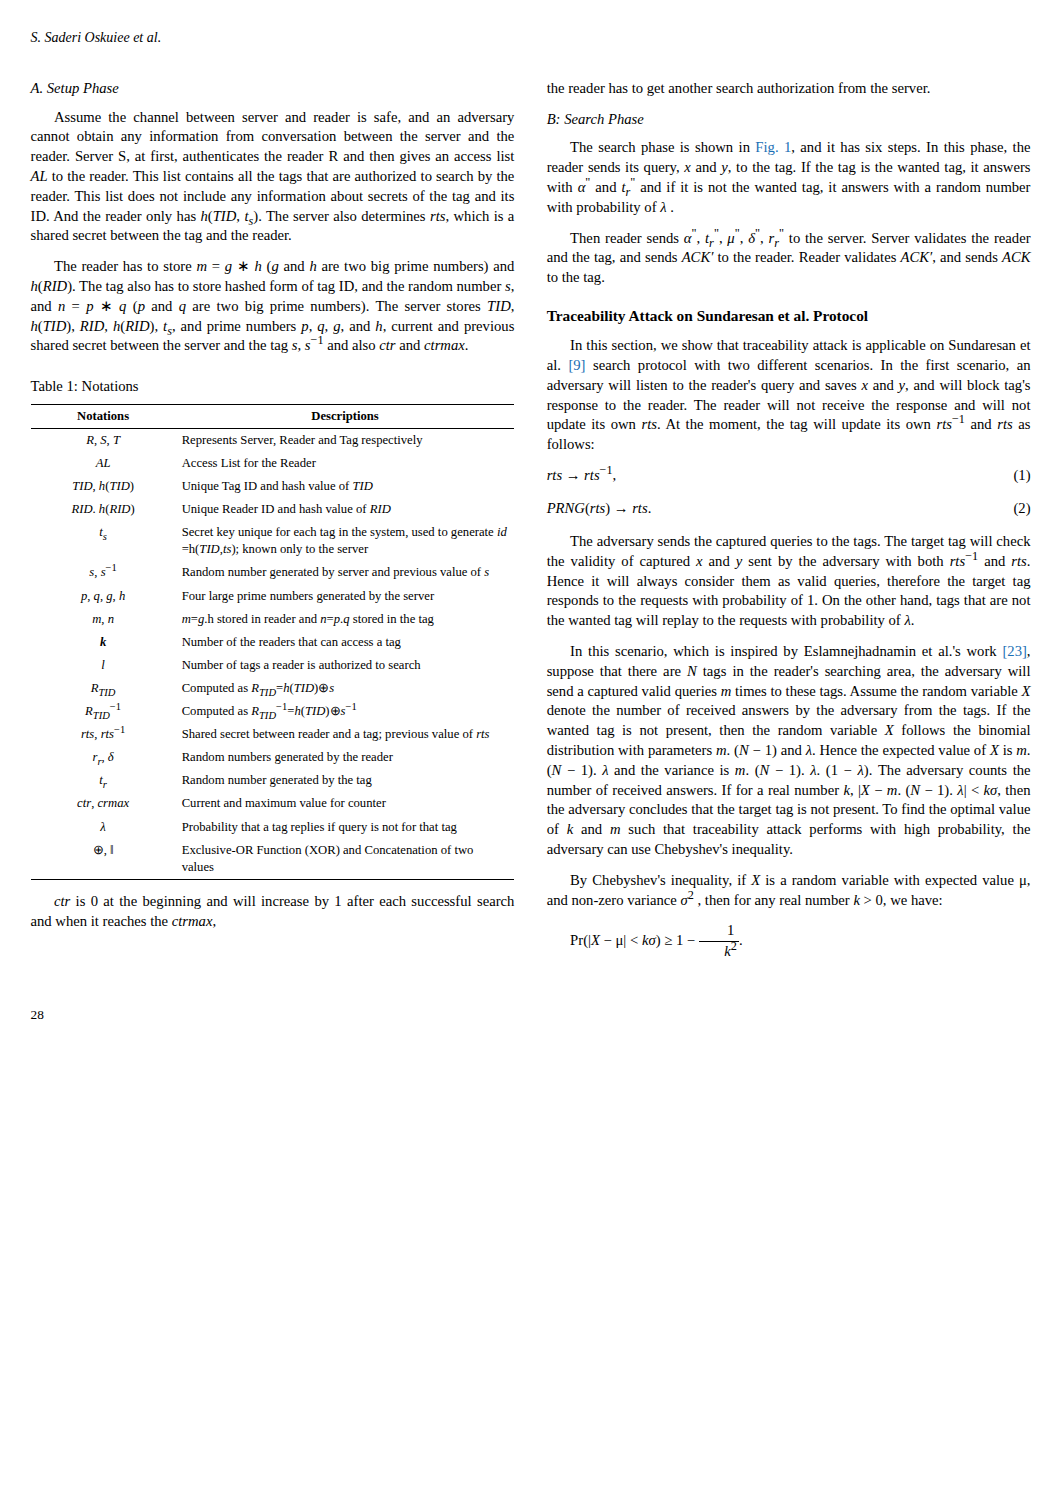S. Saderi Oskuiee et al.
A. Setup Phase
Assume the channel between server and reader is safe, and an adversary cannot obtain any information from conversation between the server and the reader. Server S, at first, authenticates the reader R and then gives an access list AL to the reader. This list contains all the tags that are authorized to search by the reader. This list does not include any information about secrets of the tag and its ID. And the reader only has h(TID, ts). The server also determines rts, which is a shared secret between the tag and the reader.
The reader has to store m = g ∗ h (g and h are two big prime numbers) and h(RID). The tag also has to store hashed form of tag ID, and the random number s, and n = p ∗ q (p and q are two big prime numbers). The server stores TID, h(TID), RID, h(RID), ts, and prime numbers p, q, g, and h, current and previous shared secret between the server and the tag s, s−1 and also ctr and ctrmax.
Table 1: Notations
| Notations | Descriptions |
| --- | --- |
| R , S , T | Represents Server, Reader and Tag respectively |
| AL | Access List for the Reader |
| TID , h ( TID ) | Unique Tag ID and hash value of TID |
| RID . h ( RID ) | Unique Reader ID and hash value of RID |
| t s | Secret key unique for each tag in the system, used to generate id =h( TID , ts ); known only to the server |
| s , s −1 | Random number generated by server and previous value of s |
| p , q , g , h | Four large prime numbers generated by the server |
| m , n | m = g .h stored in reader and n = p . q stored in the tag |
| k | Number of the readers that can access a tag |
| l | Number of tags a reader is authorized to search |
| R TID | Computed as R TID = h ( TID )⊕ s |
| R TID −1 | Computed as R TID −1 = h ( TID )⊕ s −1 |
| rts , rts −1 | Shared secret between reader and a tag; previous value of rts |
| r r , δ | Random numbers generated by the reader |
| t r | Random number generated by the tag |
| ctr , crmax | Current and maximum value for counter |
| λ | Probability that a tag replies if query is not for that tag |
| ⊕, ‖ | Exclusive-OR Function (XOR) and Concatenation of two values |
ctr is 0 at the beginning and will increase by 1 after each successful search and when it reaches the ctrmax,
the reader has to get another search authorization from the server.
B: Search Phase
The search phase is shown in Fig. 1, and it has six steps. In this phase, the reader sends its query, x and y, to the tag. If the tag is the wanted tag, it answers with α" and tr" and if it is not the wanted tag, it answers with a random number with probability of λ .
Then reader sends α", tr", μ", δ", rr" to the server. Server validates the reader and the tag, and sends ACK′ to the reader. Reader validates ACK′, and sends ACK to the tag.
Traceability Attack on Sundaresan et al. Protocol
In this section, we show that traceability attack is applicable on Sundaresan et al. [9] search protocol with two different scenarios. In the first scenario, an adversary will listen to the reader's query and saves x and y, and will block tag's response to the reader. The reader will not receive the response and will not update its own rts. At the moment, the tag will update its own rts−1 and rts as follows:
rts → rts−1,
(1)
PRNG(rts) → rts.
(2)
The adversary sends the captured queries to the tags. The target tag will check the validity of captured x and y sent by the adversary with both rts−1 and rts. Hence it will always consider them as valid queries, therefore the target tag responds to the requests with probability of 1. On the other hand, tags that are not the wanted tag will replay to the requests with probability of λ.
In this scenario, which is inspired by Eslamnejhadnamin et al.'s work [23], suppose that there are N tags in the reader's searching area, the adversary will send a captured valid queries m times to these tags. Assume the random variable X denote the number of received answers by the adversary from the tags. If the wanted tag is not present, then the random variable X follows the binomial distribution with parameters m. (N − 1) and λ. Hence the expected value of X is m. (N − 1). λ and the variance is m. (N − 1). λ. (1 − λ). The adversary counts the number of received answers. If for a real number k, |X − m. (N − 1). λ| < kσ, then the adversary concludes that the target tag is not present. To find the optimal value of k and m such that traceability attack performs with high probability, the adversary can use Chebyshev's inequality.
By Chebyshev's inequality, if X is a random variable with expected value μ, and non-zero variance σ2 , then for any real number k > 0, we have:
Pr(|X − μ| < kσ) ≥ 1 − 1 k2.
28